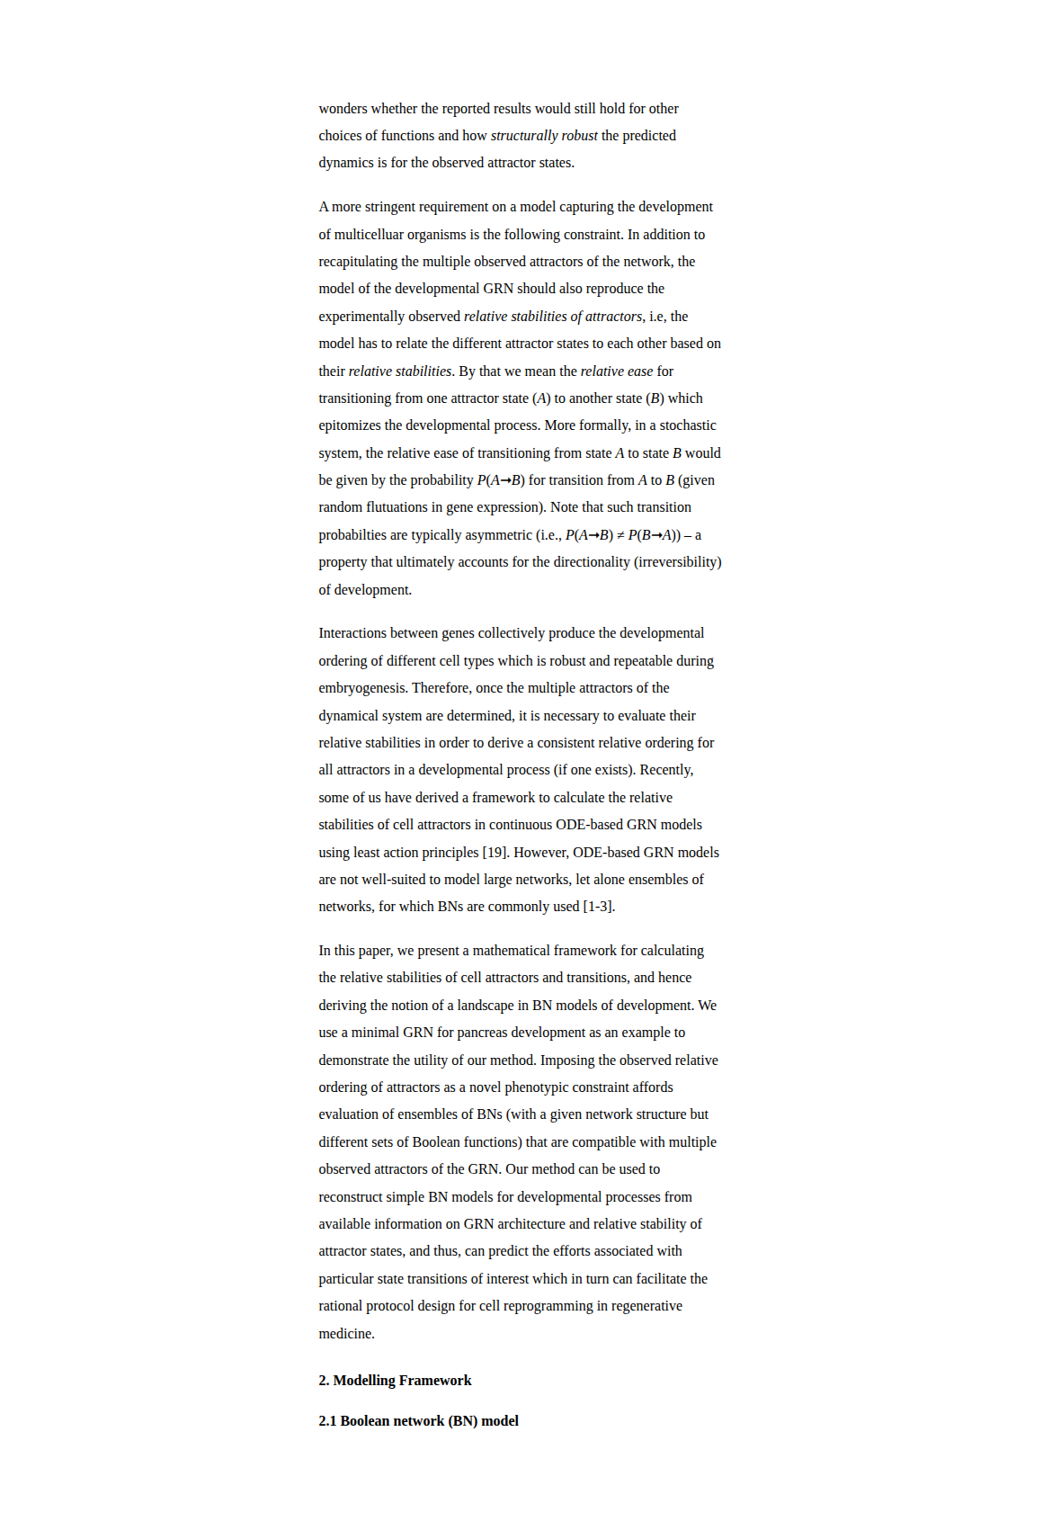wonders whether the reported results would still hold for other choices of functions and how structurally robust the predicted dynamics is for the observed attractor states.
A more stringent requirement on a model capturing the development of multicelluar organisms is the following constraint. In addition to recapitulating the multiple observed attractors of the network, the model of the developmental GRN should also reproduce the experimentally observed relative stabilities of attractors, i.e, the model has to relate the different attractor states to each other based on their relative stabilities. By that we mean the relative ease for transitioning from one attractor state (A) to another state (B) which epitomizes the developmental process. More formally, in a stochastic system, the relative ease of transitioning from state A to state B would be given by the probability P(A➞B) for transition from A to B (given random flutuations in gene expression). Note that such transition probabilties are typically asymmetric (i.e., P(A➞B) ≠ P(B➞A)) – a property that ultimately accounts for the directionality (irreversibility) of development.
Interactions between genes collectively produce the developmental ordering of different cell types which is robust and repeatable during embryogenesis. Therefore, once the multiple attractors of the dynamical system are determined, it is necessary to evaluate their relative stabilities in order to derive a consistent relative ordering for all attractors in a developmental process (if one exists). Recently, some of us have derived a framework to calculate the relative stabilities of cell attractors in continuous ODE-based GRN models using least action principles [19]. However, ODE-based GRN models are not well-suited to model large networks, let alone ensembles of networks, for which BNs are commonly used [1-3].
In this paper, we present a mathematical framework for calculating the relative stabilities of cell attractors and transitions, and hence deriving the notion of a landscape in BN models of development. We use a minimal GRN for pancreas development as an example to demonstrate the utility of our method. Imposing the observed relative ordering of attractors as a novel phenotypic constraint affords evaluation of ensembles of BNs (with a given network structure but different sets of Boolean functions) that are compatible with multiple observed attractors of the GRN. Our method can be used to reconstruct simple BN models for developmental processes from available information on GRN architecture and relative stability of attractor states, and thus, can predict the efforts associated with particular state transitions of interest which in turn can facilitate the rational protocol design for cell reprogramming in regenerative medicine.
2. Modelling Framework
2.1 Boolean network (BN) model